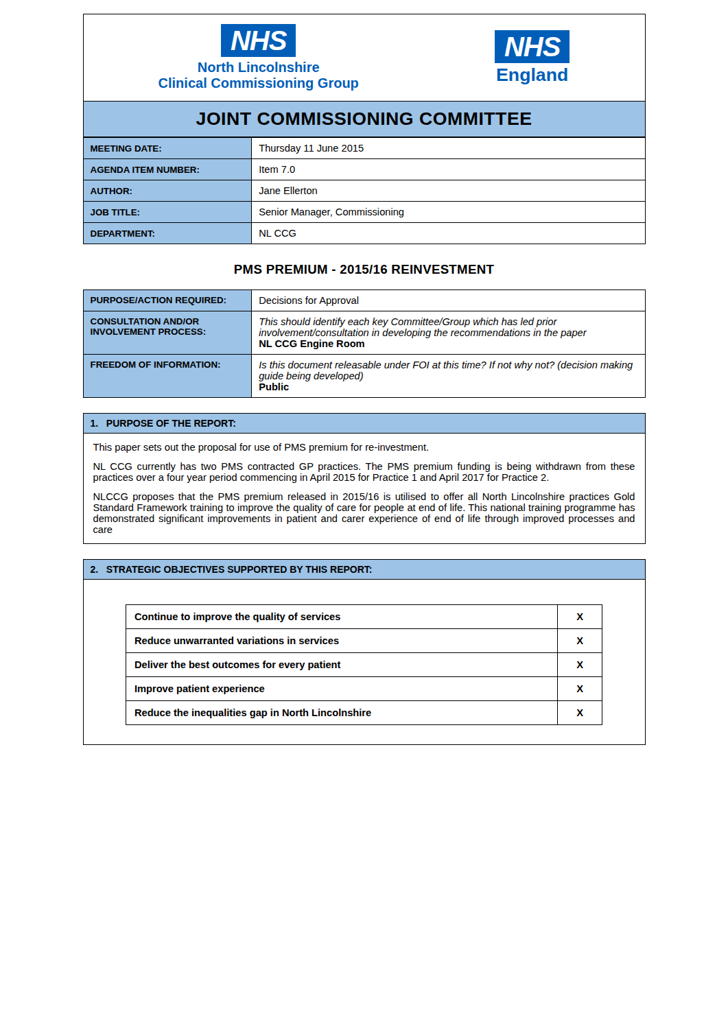NHS North Lincolnshire
Clinical Commissioning Group
NHS England
JOINT COMMISSIONING COMMITTEE
| Meeting Date: | Thursday 11 June 2015 |
| Agenda Item Number: | Item 7.0 |
| Author: | Jane Ellerton |
| Job Title: | Senior Manager, Commissioning |
| Department: | NL CCG |
PMS PREMIUM - 2015/16 REINVESTMENT
| Purpose/Action Required: | Decisions for Approval |
| Consultation and/or Involvement Process: | This should identify each key Committee/Group which has led prior involvement/consultation in developing the recommendations in the paper NL CCG Engine Room |
| Freedom of Information: | Is this document releasable under FOI at this time? If not why not? (decision making guide being developed) Public |
1. Purpose of the Report:
This paper sets out the proposal for use of PMS premium for re-investment.
NL CCG currently has two PMS contracted GP practices. The PMS premium funding is being withdrawn from these practices over a four year period commencing in April 2015 for Practice 1 and April 2017 for Practice 2.
NLCCG proposes that the PMS premium released in 2015/16 is utilised to offer all North Lincolnshire practices Gold Standard Framework training to improve the quality of care for people at end of life. This national training programme has demonstrated significant improvements in patient and carer experience of end of life through improved processes and care
2. Strategic Objectives Supported by this Report:
| Continue to improve the quality of services | X |
| Reduce unwarranted variations in services | X |
| Deliver the best outcomes for every patient | X |
| Improve patient experience | X |
| Reduce the inequalities gap in North Lincolnshire | X |